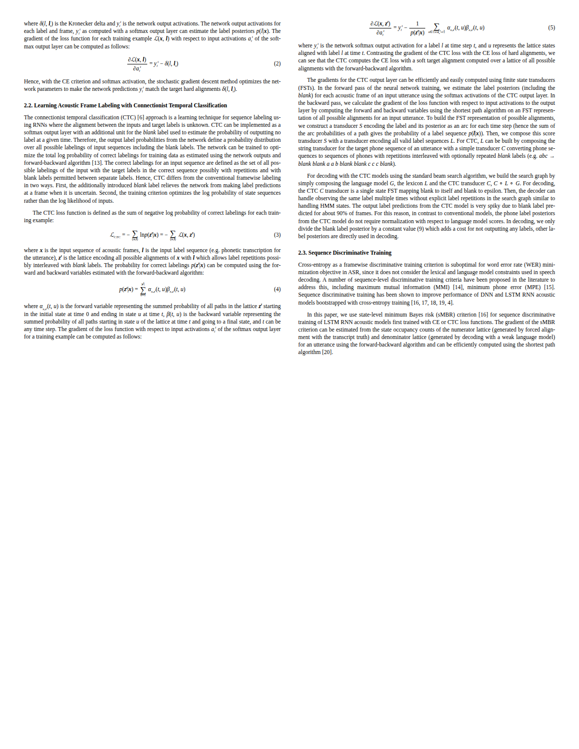where δ(l, lt) is the Kronecker delta and ylt is the network output activations. The network output activations for each label and frame, ylt as computed with a softmax output layer can estimate the label posteriors p(l|x). The gradient of the loss function for each training example ℒ(x, l) with respect to input activations alt of the softmax output layer can be computed as follows:
∂ℒ(x, l)∂alt = ylt − δ(l, lt) (2)
Hence, with the CE criterion and softmax activation, the stochastic gradient descent method optimizes the network parameters to make the network predictions ylt match the target hard alignments δ(l, lt).
2.2. Learning Acoustic Frame Labeling with Connectionist Temporal Classification
The connectionist temporal classification (CTC) [6] approach is a learning technique for sequence labeling using RNNs where the alignment between the inputs and target labels is unknown. CTC can be implemented as a softmax output layer with an additional unit for the blank label used to estimate the probability of outputting no label at a given time. Therefore, the output label probabilities from the network define a probability distribution over all possible labelings of input sequences including the blank labels. The network can be trained to optimize the total log probability of correct labelings for training data as estimated using the network outputs and forward-backward algorithm [13]. The correct labelings for an input sequence are defined as the set of all possible labelings of the input with the target labels in the correct sequence possibly with repetitions and with blank labels permitted between separate labels. Hence, CTC differs from the conventional framewise labeling in two ways. First, the additionally introduced blank label relieves the network from making label predictions at a frame when it is uncertain. Second, the training criterion optimizes the log probability of state sequences rather than the log likelihood of inputs.
The CTC loss function is defined as the sum of negative log probability of correct labelings for each training example:
ℒCTC = − ∑(x,l) lnp(zl|x) = − ∑(x,l) ℒ(x, zl) (3)
where x is the input sequence of acoustic frames, l is the input label sequence (e.g. phonetic transcription for the utterance), zl is the lattice encoding all possible alignments of x with l which allows label repetitions possibly interleaved with blank labels. The probability for correct labelings p(zl|x) can be computed using the forward and backward variables estimated with the forward-backward algorithm:
p(zl|x) = |zl|∑u=1 αx,zl(t, u)βx,zl(t, u) (4)
where αx,zl(t, u) is the forward variable representing the summed probability of all paths in the lattice zl starting in the initial state at time 0 and ending in state u at time t, β(t, u) is the backward variable representing the summed probability of all paths starting in state u of the lattice at time t and going to a final state, and t can be any time step. The gradient of the loss function with respect to input activations alt of the softmax output layer for a training example can be computed as follows:
∂ℒ(x, zl)∂alt = ylt − 1 p(zl|x) ∑u∈{u:zul=l} αx,zl(t, u)βx,zl(t, u) (5)
where ylt is the network softmax output activation for a label l at time step t, and u represents the lattice states aligned with label l at time t. Contrasting the gradient of the CTC loss with the CE loss of hard alignments, we can see that the CTC computes the CE loss with a soft target alignment computed over a lattice of all possible alignments with the forward-backward algorithm.
The gradients for the CTC output layer can be efficiently and easily computed using finite state transducers (FSTs). In the forward pass of the neural network training, we estimate the label posteriors (including the blank) for each acoustic frame of an input utterance using the softmax activations of the CTC output layer. In the backward pass, we calculate the gradient of the loss function with respect to input activations to the output layer by computing the forward and backward variables using the shortest path algorithm on an FST representation of all possible alignments for an input utterance. To build the FST representation of possible alignments, we construct a transducer S encoding the label and its posterior as an arc for each time step (hence the sum of the arc probabilities of a path gives the probability of a label sequence p(l|x)). Then, we compose this score transducer S with a transducer encoding all valid label sequences L. For CTC, L can be built by composing the string transducer for the target phone sequence of an utterance with a simple transducer C converting phone sequences to sequences of phones with repetitions interleaved with optionally repeated blank labels (e.g. abc → blank blank a a b blank blank c c c blank).
For decoding with the CTC models using the standard beam search algorithm, we build the search graph by simply composing the language model G, the lexicon L and the CTC transducer C, C ∘ L ∘ G. For decoding, the CTC C transducer is a single state FST mapping blank to itself and blank to epsilon. Then, the decoder can handle observing the same label multiple times without explicit label repetitions in the search graph similar to handling HMM states. The output label predictions from the CTC model is very spiky due to blank label predicted for about 90% of frames. For this reason, in contrast to conventional models, the phone label posteriors from the CTC model do not require normalization with respect to language model scores. In decoding, we only divide the blank label posterior by a constant value (9) which adds a cost for not outputting any labels, other label posteriors are directly used in decoding.
2.3. Sequence Discriminative Training
Cross-entropy as a framewise discriminative training criterion is suboptimal for word error rate (WER) minimization objective in ASR, since it does not consider the lexical and language model constraints used in speech decoding. A number of sequence-level discriminative training criteria have been proposed in the literature to address this, including maximum mutual information (MMI) [14], minimum phone error (MPE) [15]. Sequence discriminative training has been shown to improve performance of DNN and LSTM RNN acoustic models bootstrapped with cross-entropy training [16, 17, 18, 19, 4].
In this paper, we use state-level minimum Bayes risk (sMBR) criterion [16] for sequence discriminative training of LSTM RNN acoustic models first trained with CE or CTC loss functions. The gradient of the sMBR criterion can be estimated from the state occupancy counts of the numerator lattice (generated by forced alignment with the transcript truth) and denominator lattice (generated by decoding with a weak language model) for an utterance using the forward-backward algorithm and can be efficiently computed using the shortest path algorithm [20].